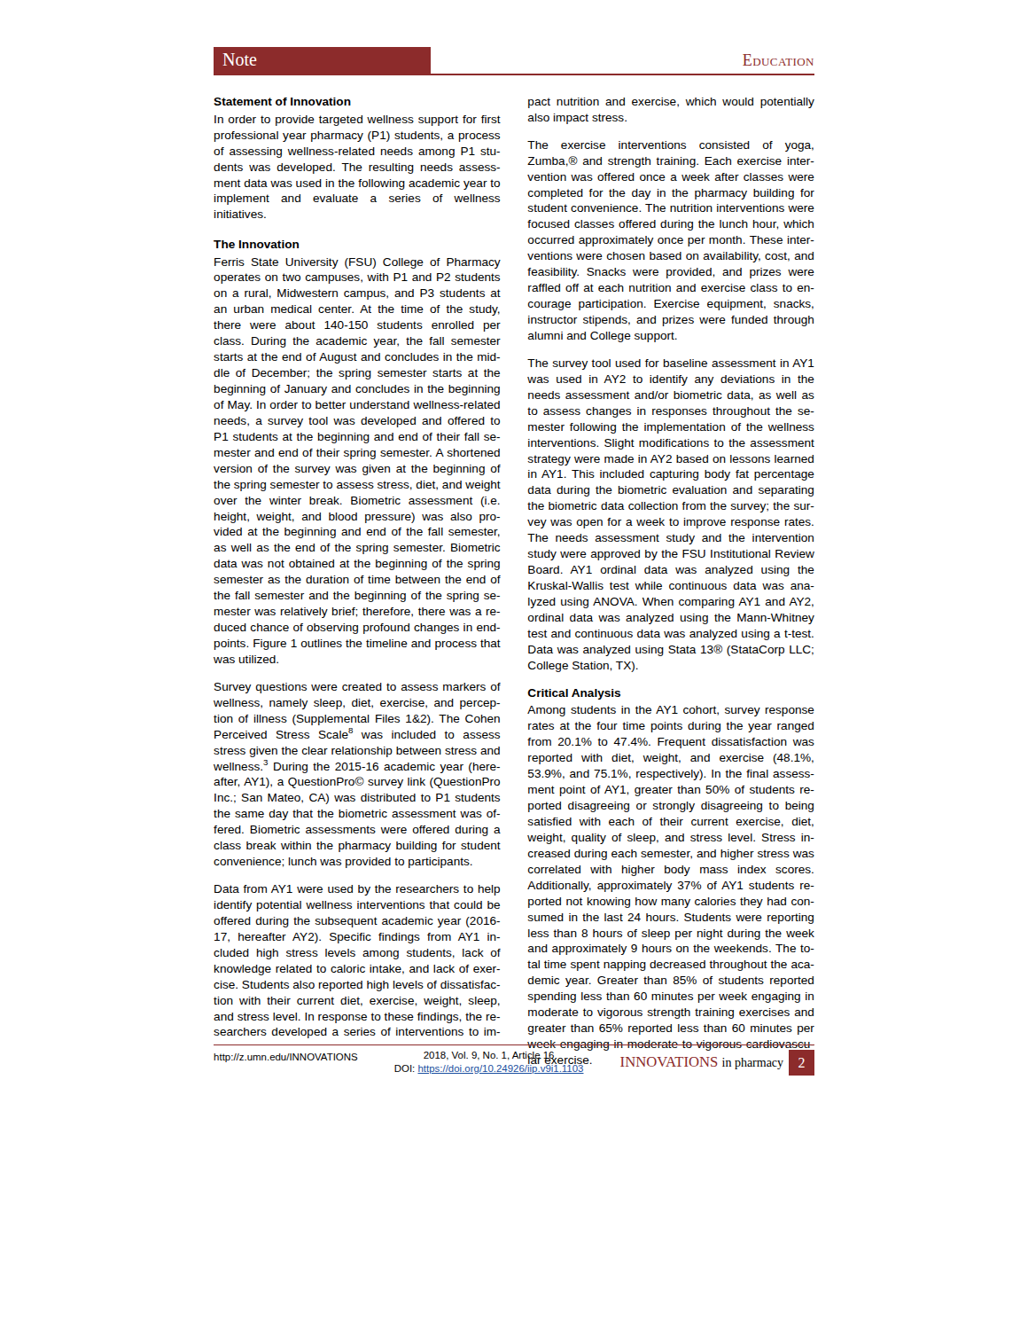Note
Education
Statement of Innovation
In order to provide targeted wellness support for first professional year pharmacy (P1) students, a process of assessing wellness-related needs among P1 students was developed. The resulting needs assessment data was used in the following academic year to implement and evaluate a series of wellness initiatives.
The Innovation
Ferris State University (FSU) College of Pharmacy operates on two campuses, with P1 and P2 students on a rural, Midwestern campus, and P3 students at an urban medical center. At the time of the study, there were about 140-150 students enrolled per class. During the academic year, the fall semester starts at the end of August and concludes in the middle of December; the spring semester starts at the beginning of January and concludes in the beginning of May. In order to better understand wellness-related needs, a survey tool was developed and offered to P1 students at the beginning and end of their fall semester and end of their spring semester. A shortened version of the survey was given at the beginning of the spring semester to assess stress, diet, and weight over the winter break. Biometric assessment (i.e. height, weight, and blood pressure) was also provided at the beginning and end of the fall semester, as well as the end of the spring semester. Biometric data was not obtained at the beginning of the spring semester as the duration of time between the end of the fall semester and the beginning of the spring semester was relatively brief; therefore, there was a reduced chance of observing profound changes in endpoints. Figure 1 outlines the timeline and process that was utilized.
Survey questions were created to assess markers of wellness, namely sleep, diet, exercise, and perception of illness (Supplemental Files 1&2). The Cohen Perceived Stress Scale8 was included to assess stress given the clear relationship between stress and wellness.3 During the 2015-16 academic year (hereafter, AY1), a QuestionPro© survey link (QuestionPro Inc.; San Mateo, CA) was distributed to P1 students the same day that the biometric assessment was offered. Biometric assessments were offered during a class break within the pharmacy building for student convenience; lunch was provided to participants.
Data from AY1 were used by the researchers to help identify potential wellness interventions that could be offered during the subsequent academic year (2016-17, hereafter AY2). Specific findings from AY1 included high stress levels among students, lack of knowledge related to caloric intake, and lack of exercise. Students also reported high levels of dissatisfaction with their current diet, exercise, weight, sleep, and stress level. In response to these findings, the researchers developed a series of interventions to impact nutrition and exercise, which would potentially also impact stress.
The exercise interventions consisted of yoga, Zumba,® and strength training. Each exercise intervention was offered once a week after classes were completed for the day in the pharmacy building for student convenience. The nutrition interventions were focused classes offered during the lunch hour, which occurred approximately once per month. These interventions were chosen based on availability, cost, and feasibility. Snacks were provided, and prizes were raffled off at each nutrition and exercise class to encourage participation. Exercise equipment, snacks, instructor stipends, and prizes were funded through alumni and College support.
The survey tool used for baseline assessment in AY1 was used in AY2 to identify any deviations in the needs assessment and/or biometric data, as well as to assess changes in responses throughout the semester following the implementation of the wellness interventions. Slight modifications to the assessment strategy were made in AY2 based on lessons learned in AY1. This included capturing body fat percentage data during the biometric evaluation and separating the biometric data collection from the survey; the survey was open for a week to improve response rates. The needs assessment study and the intervention study were approved by the FSU Institutional Review Board. AY1 ordinal data was analyzed using the Kruskal-Wallis test while continuous data was analyzed using ANOVA. When comparing AY1 and AY2, ordinal data was analyzed using the Mann-Whitney test and continuous data was analyzed using a t-test. Data was analyzed using Stata 13® (StataCorp LLC; College Station, TX).
Critical Analysis
Among students in the AY1 cohort, survey response rates at the four time points during the year ranged from 20.1% to 47.4%. Frequent dissatisfaction was reported with diet, weight, and exercise (48.1%, 53.9%, and 75.1%, respectively). In the final assessment point of AY1, greater than 50% of students reported disagreeing or strongly disagreeing to being satisfied with each of their current exercise, diet, weight, quality of sleep, and stress level. Stress increased during each semester, and higher stress was correlated with higher body mass index scores. Additionally, approximately 37% of AY1 students reported not knowing how many calories they had consumed in the last 24 hours. Students were reporting less than 8 hours of sleep per night during the week and approximately 9 hours on the weekends. The total time spent napping decreased throughout the academic year. Greater than 85% of students reported spending less than 60 minutes per week engaging in moderate to vigorous strength training exercises and greater than 65% reported less than 60 minutes per week engaging in moderate to vigorous cardiovascular exercise.
http://z.umn.edu/INNOVATIONS
2018, Vol. 9, No. 1, Article 16
DOI: https://doi.org/10.24926/iip.v9i1.1103
INNOVATIONS in pharmacy 2